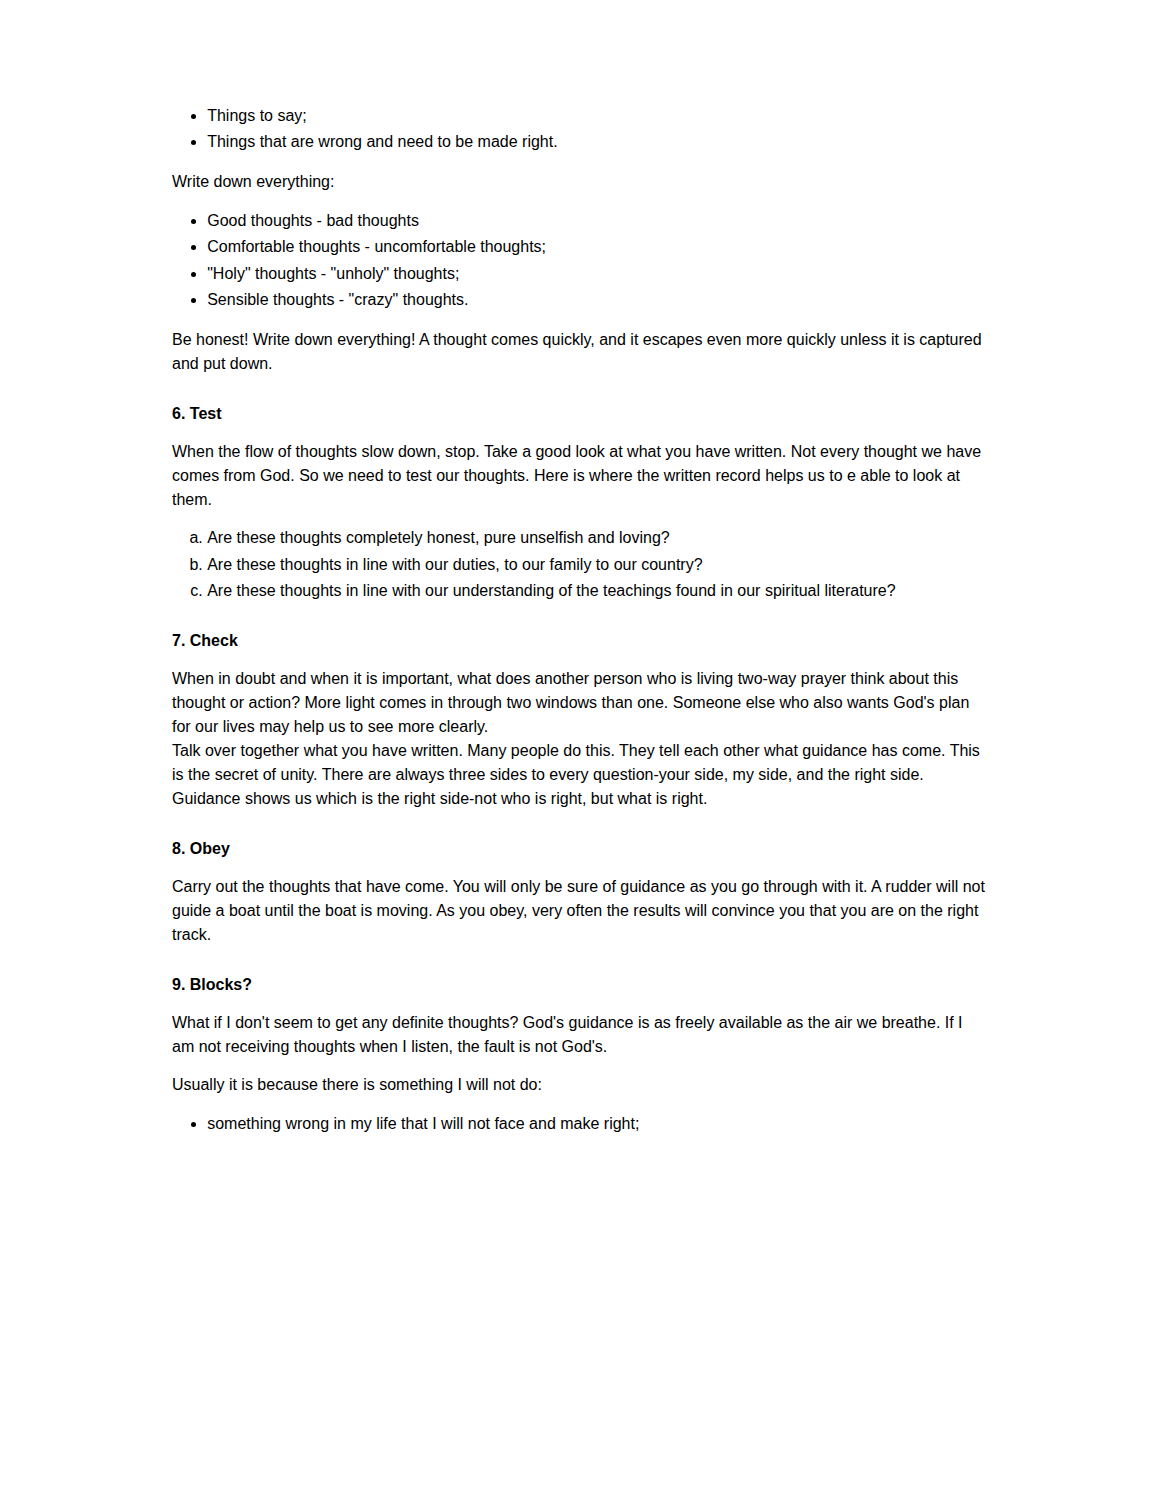Things to say;
Things that are wrong and need to be made right.
Write down everything:
Good thoughts - bad thoughts
Comfortable thoughts - uncomfortable thoughts;
"Holy" thoughts - "unholy" thoughts;
Sensible thoughts - "crazy" thoughts.
Be honest! Write down everything! A thought comes quickly, and it escapes even more quickly unless it is captured and put down.
6. Test
When the flow of thoughts slow down, stop. Take a good look at what you have written. Not every thought we have comes from God. So we need to test our thoughts. Here is where the written record helps us to e able to look at them.
Are these thoughts completely honest, pure unselfish and loving?
Are these thoughts in line with our duties, to our family to our country?
Are these thoughts in line with our understanding of the teachings found in our spiritual literature?
7. Check
When in doubt and when it is important, what does another person who is living two-way prayer think about this thought or action? More light comes in through two windows than one. Someone else who also wants God's plan for our lives may help us to see more clearly.
Talk over together what you have written. Many people do this. They tell each other what guidance has come. This is the secret of unity. There are always three sides to every question-your side, my side, and the right side. Guidance shows us which is the right side-not who is right, but what is right.
8. Obey
Carry out the thoughts that have come. You will only be sure of guidance as you go through with it. A rudder will not guide a boat until the boat is moving. As you obey, very often the results will convince you that you are on the right track.
9. Blocks?
What if I don't seem to get any definite thoughts? God's guidance is as freely available as the air we breathe. If I am not receiving thoughts when I listen, the fault is not God's.
Usually it is because there is something I will not do:
something wrong in my life that I will not face and make right;